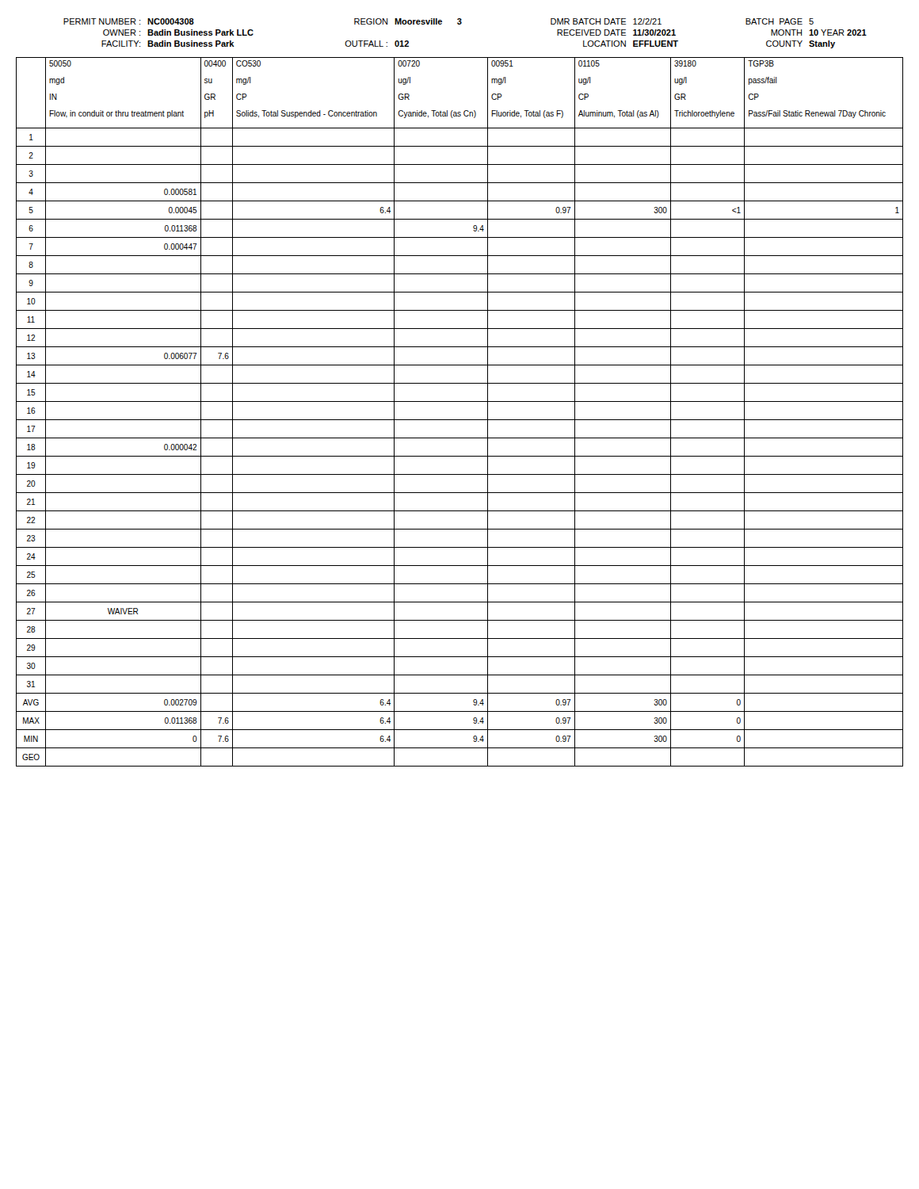| PERMIT NUMBER : | NC0004308 | REGION | Mooresville 3 | DMR BATCH DATE | 12/2/21 | BATCH PAGE | 5 |
| OWNER : | Badin Business Park LLC | | | RECEIVED DATE | 11/30/2021 | MONTH | 10 YEAR 2021 |
| FACILITY: | Badin Business Park | OUTFALL : | 012 | LOCATION | EFFLUENT | COUNTY | Stanly |
| | 50050 mgd IN Flow, in conduit or thru treatment plant | 00400 su GR pH | CO530 mg/l CP Solids, Total Suspended - Concentration | 00720 ug/l GR Cyanide, Total (as Cn) | 00951 mg/l CP Fluoride, Total (as F) | 01105 ug/l CP Aluminum, Total (as Al) | 39180 ug/l GR Trichloroethylene | TGP3B pass/fail CP Pass/Fail Static Renewal 7Day Chronic |
| --- | --- | --- | --- | --- | --- | --- | --- | --- |
| 1 | | | | | | | | |
| 2 | | | | | | | | |
| 3 | | | | | | | | |
| 4 | 0.000581 | | | | | | | |
| 5 | 0.00045 | | 6.4 | | 0.97 | 300 | <1 | 1 |
| 6 | 0.011368 | | | 9.4 | | | | |
| 7 | 0.000447 | | | | | | | |
| 8 | | | | | | | | |
| 9 | | | | | | | | |
| 10 | | | | | | | | |
| 11 | | | | | | | | |
| 12 | | | | | | | | |
| 13 | 0.006077 | 7.6 | | | | | | |
| 14 | | | | | | | | |
| 15 | | | | | | | | |
| 16 | | | | | | | | |
| 17 | | | | | | | | |
| 18 | 0.000042 | | | | | | | |
| 19 | | | | | | | | |
| 20 | | | | | | | | |
| 21 | | | | | | | | |
| 22 | | | | | | | | |
| 23 | | | | | | | | |
| 24 | | | | | | | | |
| 25 | | | | | | | | |
| 26 | | | | | | | | |
| 27 | WAIVER | | | | | | | |
| 28 | | | | | | | | |
| 29 | | | | | | | | |
| 30 | | | | | | | | |
| 31 | | | | | | | | |
| AVG | 0.002709 | | 6.4 | 9.4 | 0.97 | 300 | 0 | |
| MAX | 0.011368 | 7.6 | 6.4 | 9.4 | 0.97 | 300 | 0 | |
| MIN | 0 | 7.6 | 6.4 | 9.4 | 0.97 | 300 | 0 | |
| GEO | | | | | | | | |